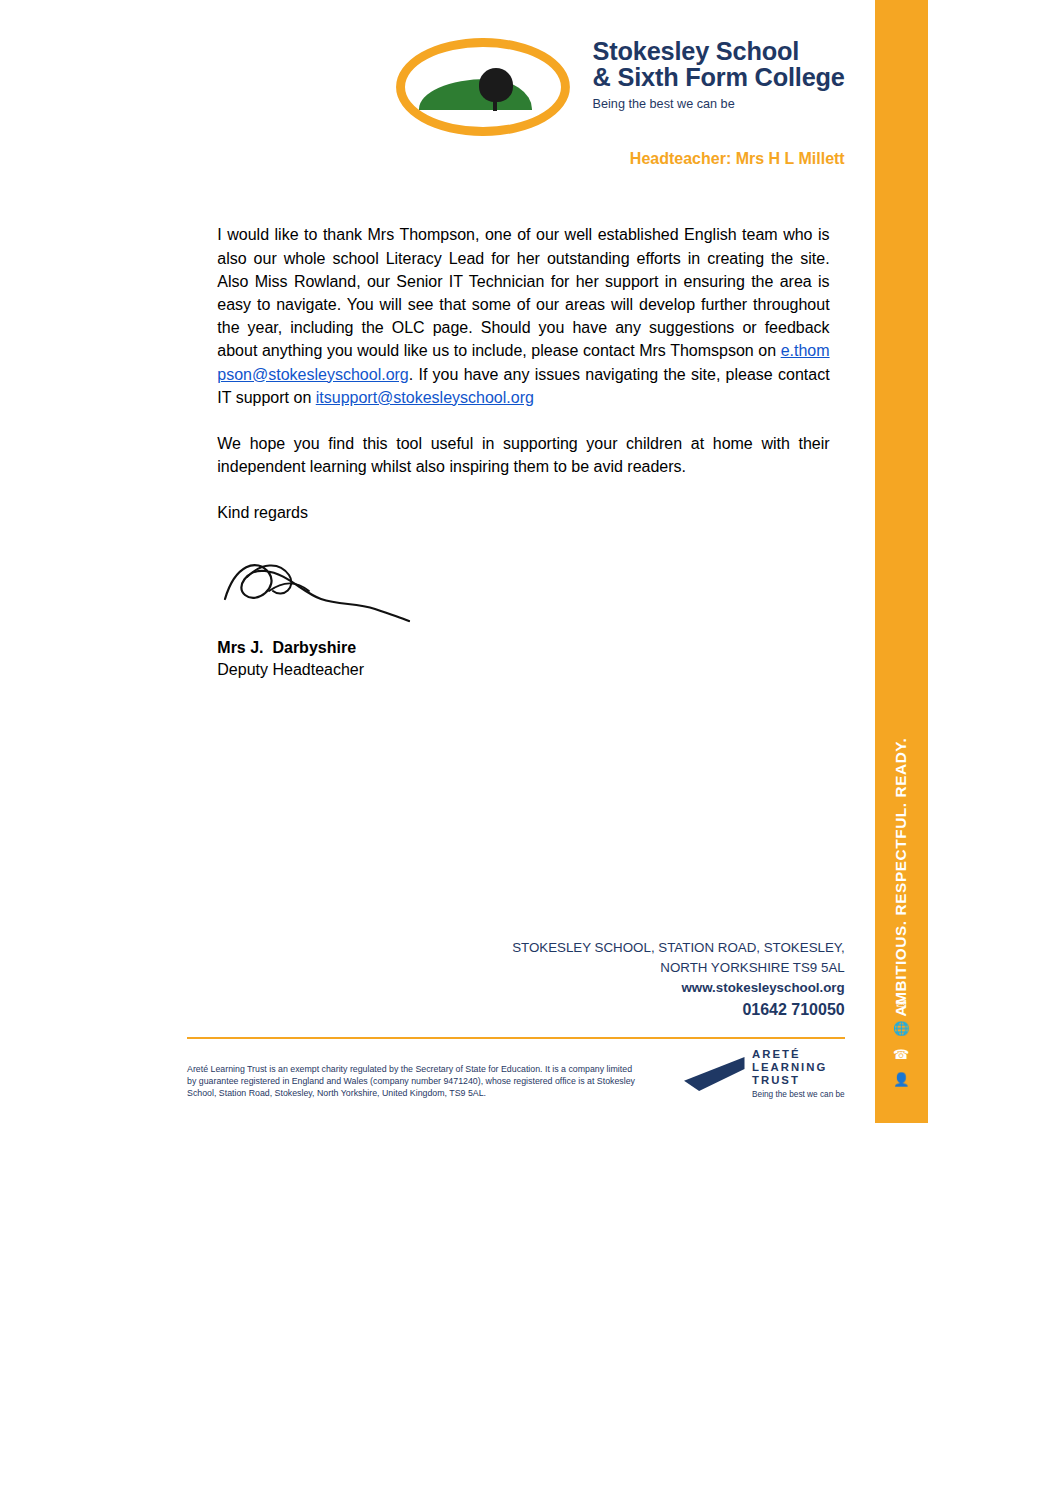AMBITIOUS. RESPECTFUL. READY.
✉ 🌐 ☎ 👤
Stokesley School
& Sixth Form College
Being the best we can be
Headteacher: Mrs H L Millett
I would like to thank Mrs Thompson, one of our well established English team who is also our whole school Literacy Lead for her outstanding efforts in creating the site. Also Miss Rowland, our Senior IT Technician for her support in ensuring the area is easy to navigate. You will see that some of our areas will develop further throughout the year, including the OLC page. Should you have any suggestions or feedback about anything you would like us to include, please contact Mrs Thomspson on e.thompson@stokesleyschool.org. If you have any issues navigating the site, please contact IT support on itsupport@stokesleyschool.org
We hope you find this tool useful in supporting your children at home with their independent learning whilst also inspiring them to be avid readers.
Kind regards
Mrs J. Darbyshire
Deputy Headteacher
STOKESLEY SCHOOL, STATION ROAD, STOKESLEY,
NORTH YORKSHIRE TS9 5AL
www.stokesleyschool.org
01642 710050
Areté Learning Trust is an exempt charity regulated by the Secretary of State for Education. It is a company limited by guarantee registered in England and Wales (company number 9471240), whose registered office is at Stokesley School, Station Road, Stokesley, North Yorkshire, United Kingdom, TS9 5AL.
ARETÉ
LEARNING
TRUST Being the best we can be